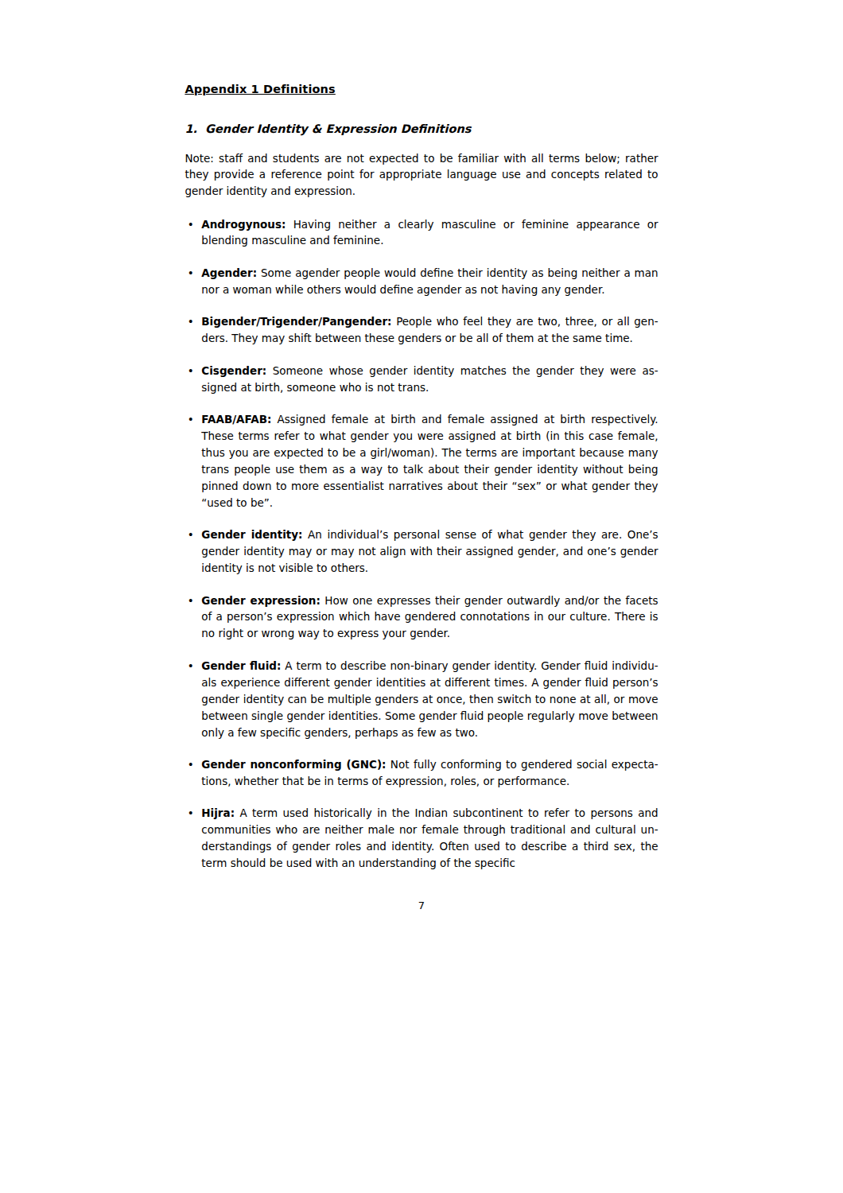Appendix 1 Definitions
1. Gender Identity & Expression Definitions
Note: staff and students are not expected to be familiar with all terms below; rather they provide a reference point for appropriate language use and concepts related to gender identity and expression.
Androgynous: Having neither a clearly masculine or feminine appearance or blending masculine and feminine.
Agender: Some agender people would define their identity as being neither a man nor a woman while others would define agender as not having any gender.
Bigender/Trigender/Pangender: People who feel they are two, three, or all genders. They may shift between these genders or be all of them at the same time.
Cisgender: Someone whose gender identity matches the gender they were assigned at birth, someone who is not trans.
FAAB/AFAB: Assigned female at birth and female assigned at birth respectively. These terms refer to what gender you were assigned at birth (in this case female, thus you are expected to be a girl/woman). The terms are important because many trans people use them as a way to talk about their gender identity without being pinned down to more essentialist narratives about their “sex” or what gender they “used to be”.
Gender identity: An individual’s personal sense of what gender they are. One’s gender identity may or may not align with their assigned gender, and one’s gender identity is not visible to others.
Gender expression: How one expresses their gender outwardly and/or the facets of a person’s expression which have gendered connotations in our culture. There is no right or wrong way to express your gender.
Gender fluid: A term to describe non-binary gender identity. Gender fluid individuals experience different gender identities at different times. A gender fluid person’s gender identity can be multiple genders at once, then switch to none at all, or move between single gender identities. Some gender fluid people regularly move between only a few specific genders, perhaps as few as two.
Gender nonconforming (GNC): Not fully conforming to gendered social expectations, whether that be in terms of expression, roles, or performance.
Hijra: A term used historically in the Indian subcontinent to refer to persons and communities who are neither male nor female through traditional and cultural understandings of gender roles and identity. Often used to describe a third sex, the term should be used with an understanding of the specific
7